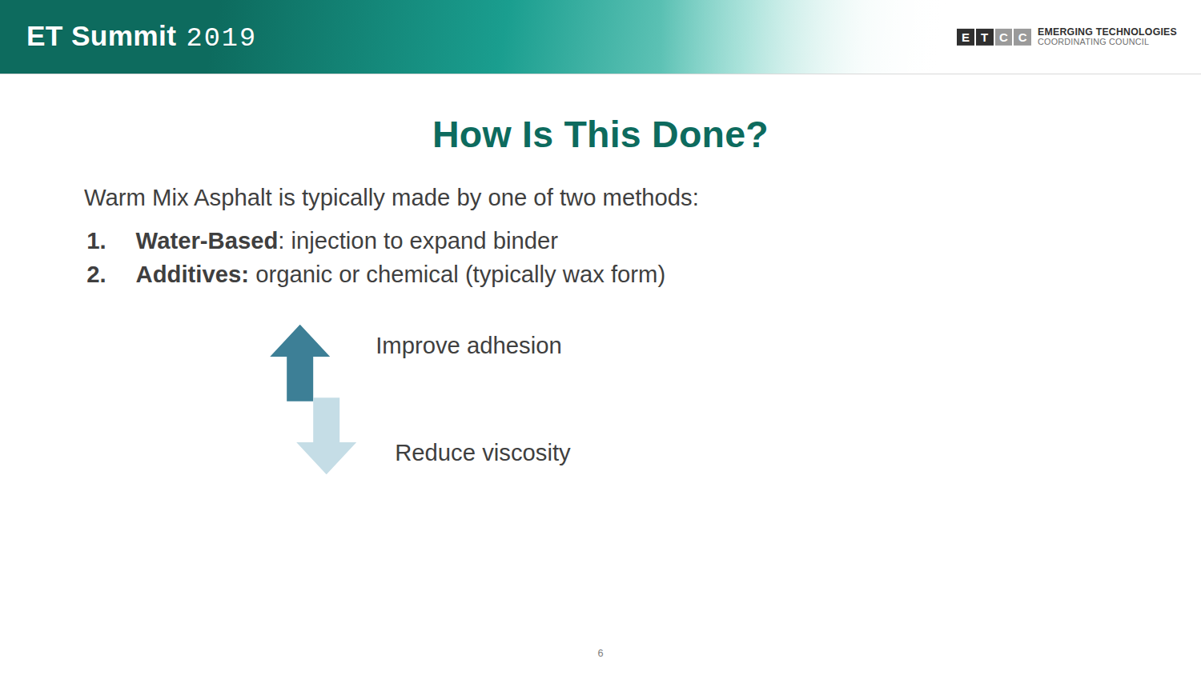ET Summit 2019
E T C C
EMERGING TECHNOLOGIES COORDINATING COUNCIL
How Is This Done?
Warm Mix Asphalt is typically made by one of two methods:
Water-Based: injection to expand binder
Additives: organic or chemical (typically wax form)
Improve adhesion Reduce viscosity
6